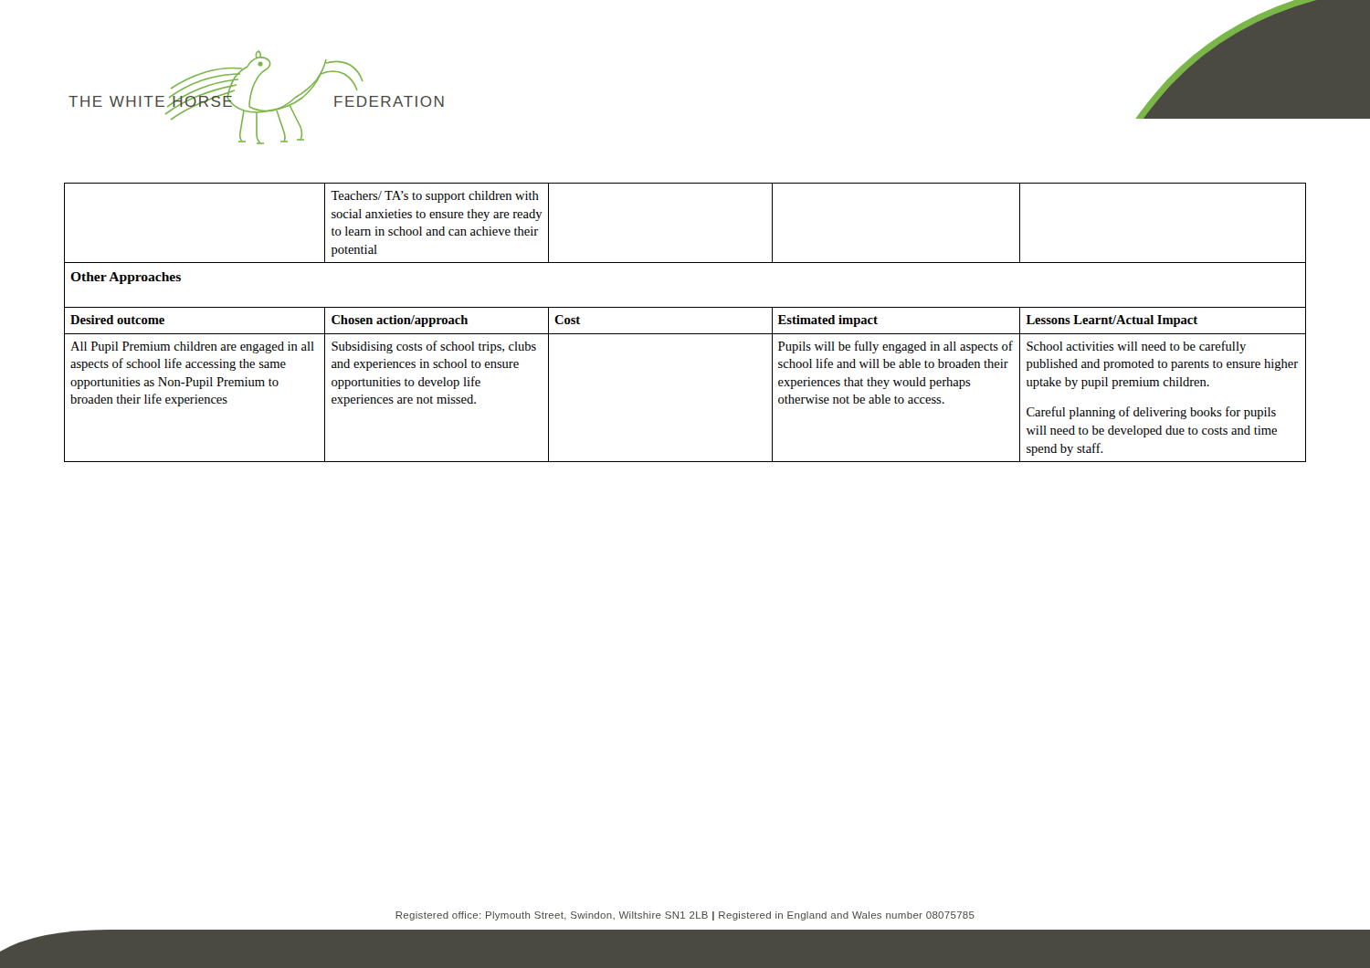THE WHITE HORSE FEDERATION
| | Teachers/ TA’s to support children with social anxieties to ensure they are ready to learn in school and can achieve their potential | | | |
| Other Approaches |
| Desired outcome | Chosen action/approach | Cost | Estimated impact | Lessons Learnt/Actual Impact |
| All Pupil Premium children are engaged in all aspects of school life accessing the same opportunities as Non-Pupil Premium to broaden their life experiences | Subsidising costs of school trips, clubs and experiences in school to ensure opportunities to develop life experiences are not missed. | | Pupils will be fully engaged in all aspects of school life and will be able to broaden their experiences that they would perhaps otherwise not be able to access. | School activities will need to be carefully published and promoted to parents to ensure higher uptake by pupil premium children. Careful planning of delivering books for pupils will need to be developed due to costs and time spend by staff. |
Registered office: Plymouth Street, Swindon, Wiltshire SN1 2LB | Registered in England and Wales number 08075785